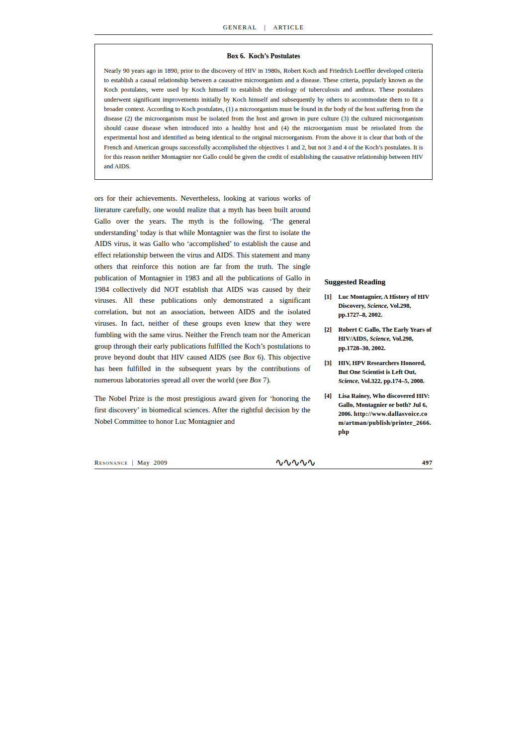GENERAL | ARTICLE
Box 6. Koch’s Postulates
Nearly 90 years ago in 1890, prior to the discovery of HIV in 1980s, Robert Koch and Friedrich Loeffler developed criteria to establish a causal relationship between a causative microorganism and a disease. These criteria, popularly known as the Koch postulates, were used by Koch himself to establish the etiology of tuberculosis and anthrax. These postulates underwent significant improvements initially by Koch himself and subsequently by others to accommodate them to fit a broader context. According to Koch postulates, (1) a microorganism must be found in the body of the host suffering from the disease (2) the microorganism must be isolated from the host and grown in pure culture (3) the cultured microorganism should cause disease when introduced into a healthy host and (4) the microorganism must be reisolated from the experimental host and identified as being identical to the original microorganism. From the above it is clear that both of the French and American groups successfully accomplished the objectives 1 and 2, but not 3 and 4 of the Koch’s postulates. It is for this reason neither Montagnier nor Gallo could be given the credit of establishing the causative relationship between HIV and AIDS.
ors for their achievements. Nevertheless, looking at various works of literature carefully, one would realize that a myth has been built around Gallo over the years. The myth is the following. ‘The general understanding’ today is that while Montagnier was the first to isolate the AIDS virus, it was Gallo who ‘accomplished’ to establish the cause and effect relationship between the virus and AIDS. This statement and many others that reinforce this notion are far from the truth. The single publication of Montagnier in 1983 and all the publications of Gallo in 1984 collectively did NOT establish that AIDS was caused by their viruses. All these publications only demonstrated a significant correlation, but not an association, between AIDS and the isolated viruses. In fact, neither of these groups even knew that they were fumbling with the same virus. Neither the French team nor the American group through their early publications fulfilled the Koch’s postulations to prove beyond doubt that HIV caused AIDS (see Box 6). This objective has been fulfilled in the subsequent years by the contributions of numerous laboratories spread all over the world (see Box 7).
The Nobel Prize is the most prestigious award given for ‘honoring the first discovery’ in biomedical sciences. After the rightful decision by the Nobel Committee to honor Luc Montagnier and
Suggested Reading
[1] Luc Montagnier, A History of HIV Discovery, Science, Vol.298, pp.1727–8, 2002.
[2] Robert C Gallo, The Early Years of HIV/AIDS, Science, Vol.298, pp.1728–30, 2002.
[3] HIV, HPV Researchers Honored, But One Scientist is Left Out, Science, Vol.322, pp.174–5, 2008.
[4] Lisa Rainey, Who discovered HIV: Gallo, Montagnier or both? Jul 6, 2006. http://www.dallasvoice.com/artman/publish/printer_2666.php
Resonance | May 2009
∿∿∿∿∿
497